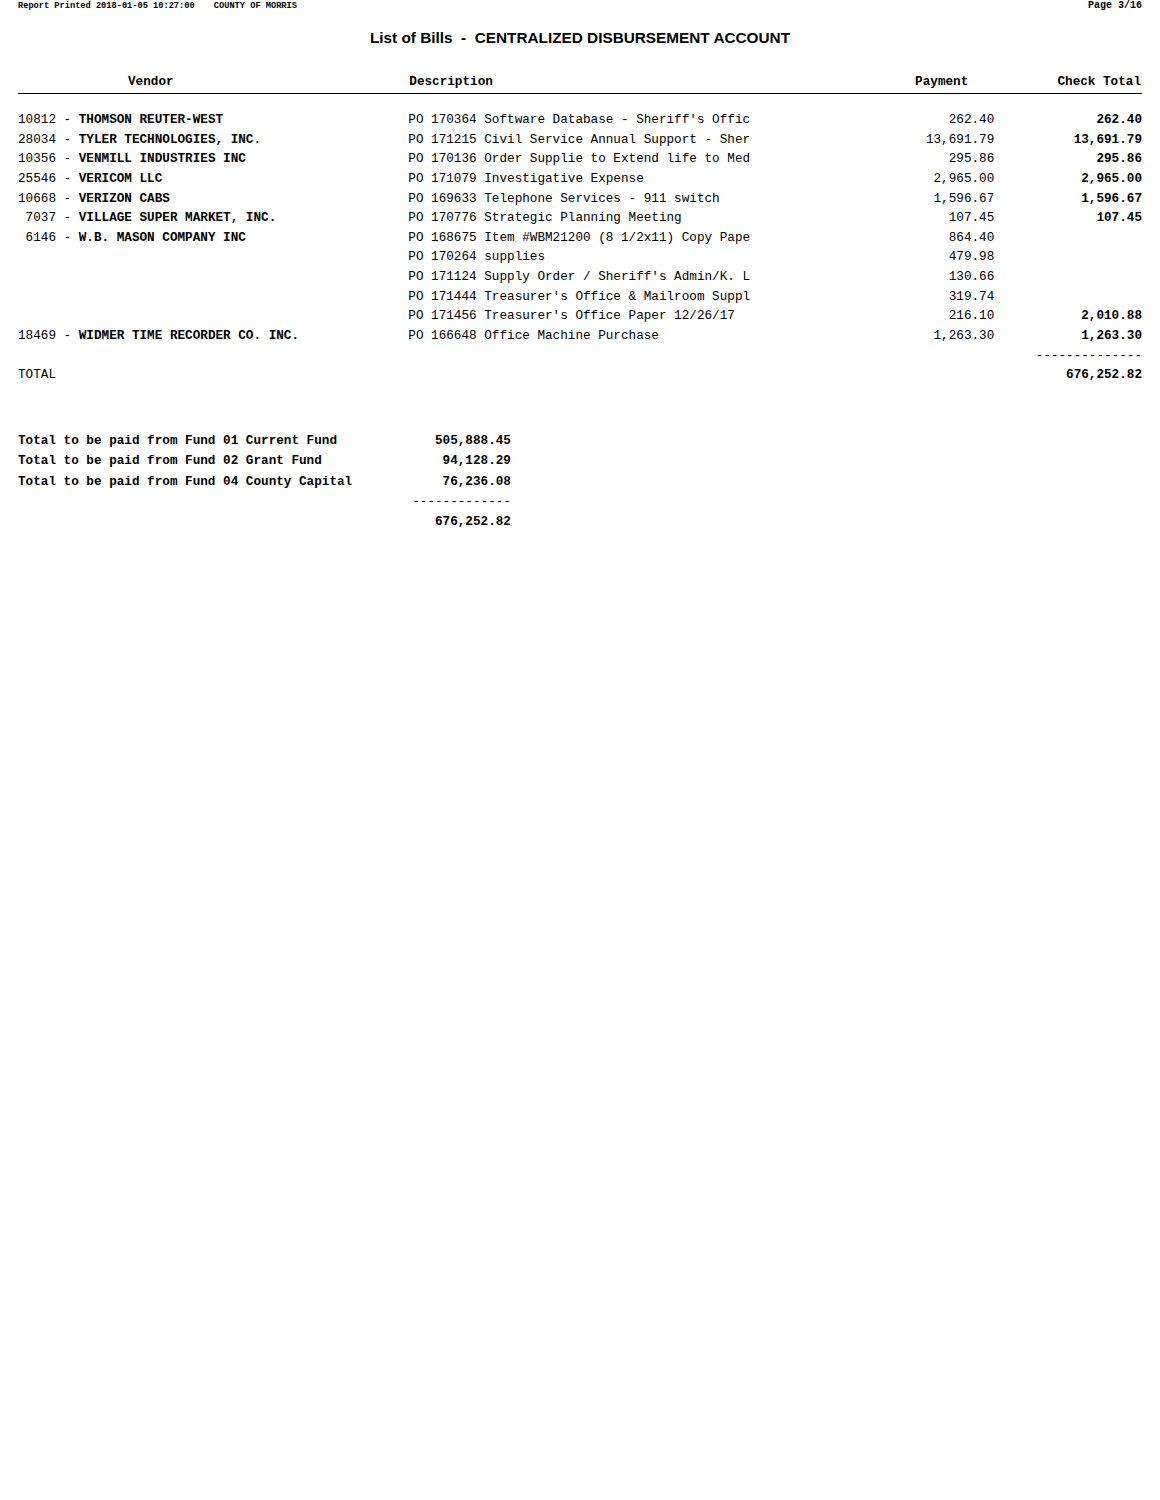Report Printed 2018-01-05 10:27:00 COUNTY OF MORRIS
Page 3/16
List of Bills - CENTRALIZED DISBURSEMENT ACCOUNT
| Vendor | Description | Payment | Check Total |
| --- | --- | --- | --- |
| 10812 - THOMSON REUTER-WEST | PO 170364 Software Database - Sheriff's Offic | 262.40 | 262.40 |
| 28034 - TYLER TECHNOLOGIES, INC. | PO 171215 Civil Service Annual Support - Sher | 13,691.79 | 13,691.79 |
| 10356 - VENMILL INDUSTRIES INC | PO 170136 Order Supplie to Extend life to Med | 295.86 | 295.86 |
| 25546 - VERICOM LLC | PO 171079 Investigative Expense | 2,965.00 | 2,965.00 |
| 10668 - VERIZON CABS | PO 169633 Telephone Services - 911 switch | 1,596.67 | 1,596.67 |
| 7037 - VILLAGE SUPER MARKET, INC. | PO 170776 Strategic Planning Meeting | 107.45 | 107.45 |
| 6146 - W.B. MASON COMPANY INC | PO 168675 Item #WBM21200 (8 1/2x11) Copy Pape | 864.40 | |
| | PO 170264 supplies | 479.98 | |
| | PO 171124 Supply Order / Sheriff's Admin/K. L | 130.66 | |
| | PO 171444 Treasurer's Office & Mailroom Suppl | 319.74 | |
| | PO 171456 Treasurer's Office Paper 12/26/17 | 216.10 | 2,010.88 |
| 18469 - WIDMER TIME RECORDER CO. INC. | PO 166648 Office Machine Purchase | 1,263.30 | 1,263.30 |
| | | | -------------- |
| TOTAL | | | 676,252.82 |
| Total to be paid from Fund 01 Current Fund | 505,888.45 |
| Total to be paid from Fund 02 Grant Fund | 94,128.29 |
| Total to be paid from Fund 04 County Capital | 76,236.08 |
| | ------------- |
| | 676,252.82 |